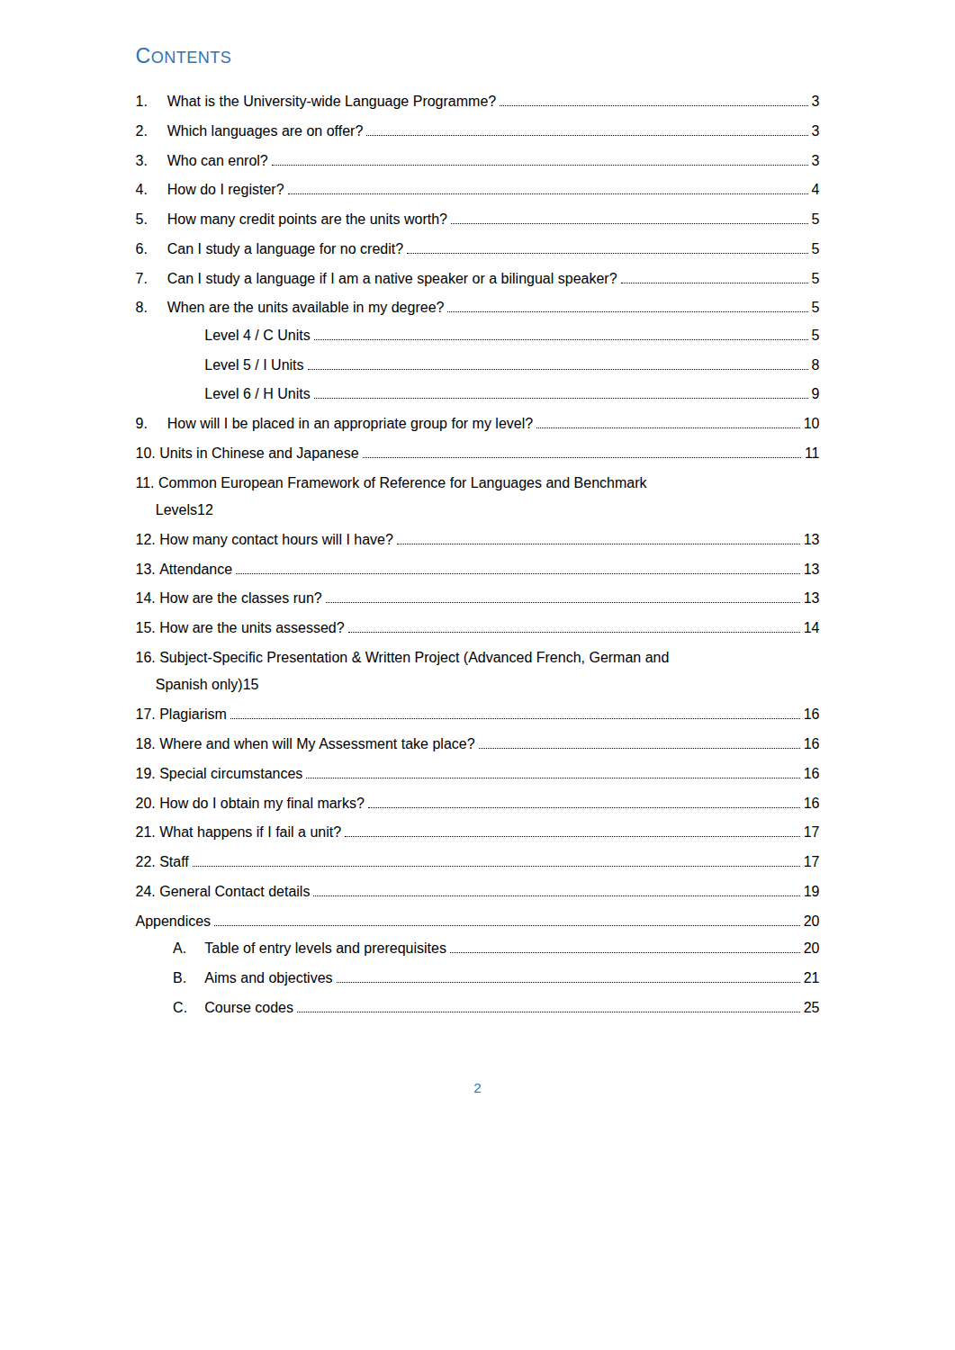CONTENTS
What is the University-wide Language Programme? 3
Which languages are on offer? 3
Who can enrol? 3
How do I register? 4
How many credit points are the units worth? 5
Can I study a language for no credit? 5
Can I study a language if I am a native speaker or a bilingual speaker? 5
When are the units available in my degree? 5
Level 4 / C Units 5
Level 5 / I Units 8
Level 6 / H Units 9
How will I be placed in an appropriate group for my level? 10
10. Units in Chinese and Japanese 11
11. Common European Framework of Reference for Languages and Benchmark
Levels 12
12. How many contact hours will I have? 13
13. Attendance 13
14. How are the classes run? 13
15. How are the units assessed? 14
16. Subject-Specific Presentation & Written Project (Advanced French, German and
Spanish only) 15
17. Plagiarism 16
18. Where and when will My Assessment take place? 16
19. Special circumstances 16
20. How do I obtain my final marks? 16
21. What happens if I fail a unit? 17
22. Staff 17
24. General Contact details 19
Appendices 20
A.
Table of entry levels and prerequisites 20
B.
Aims and objectives 21
C.
Course codes 25
2